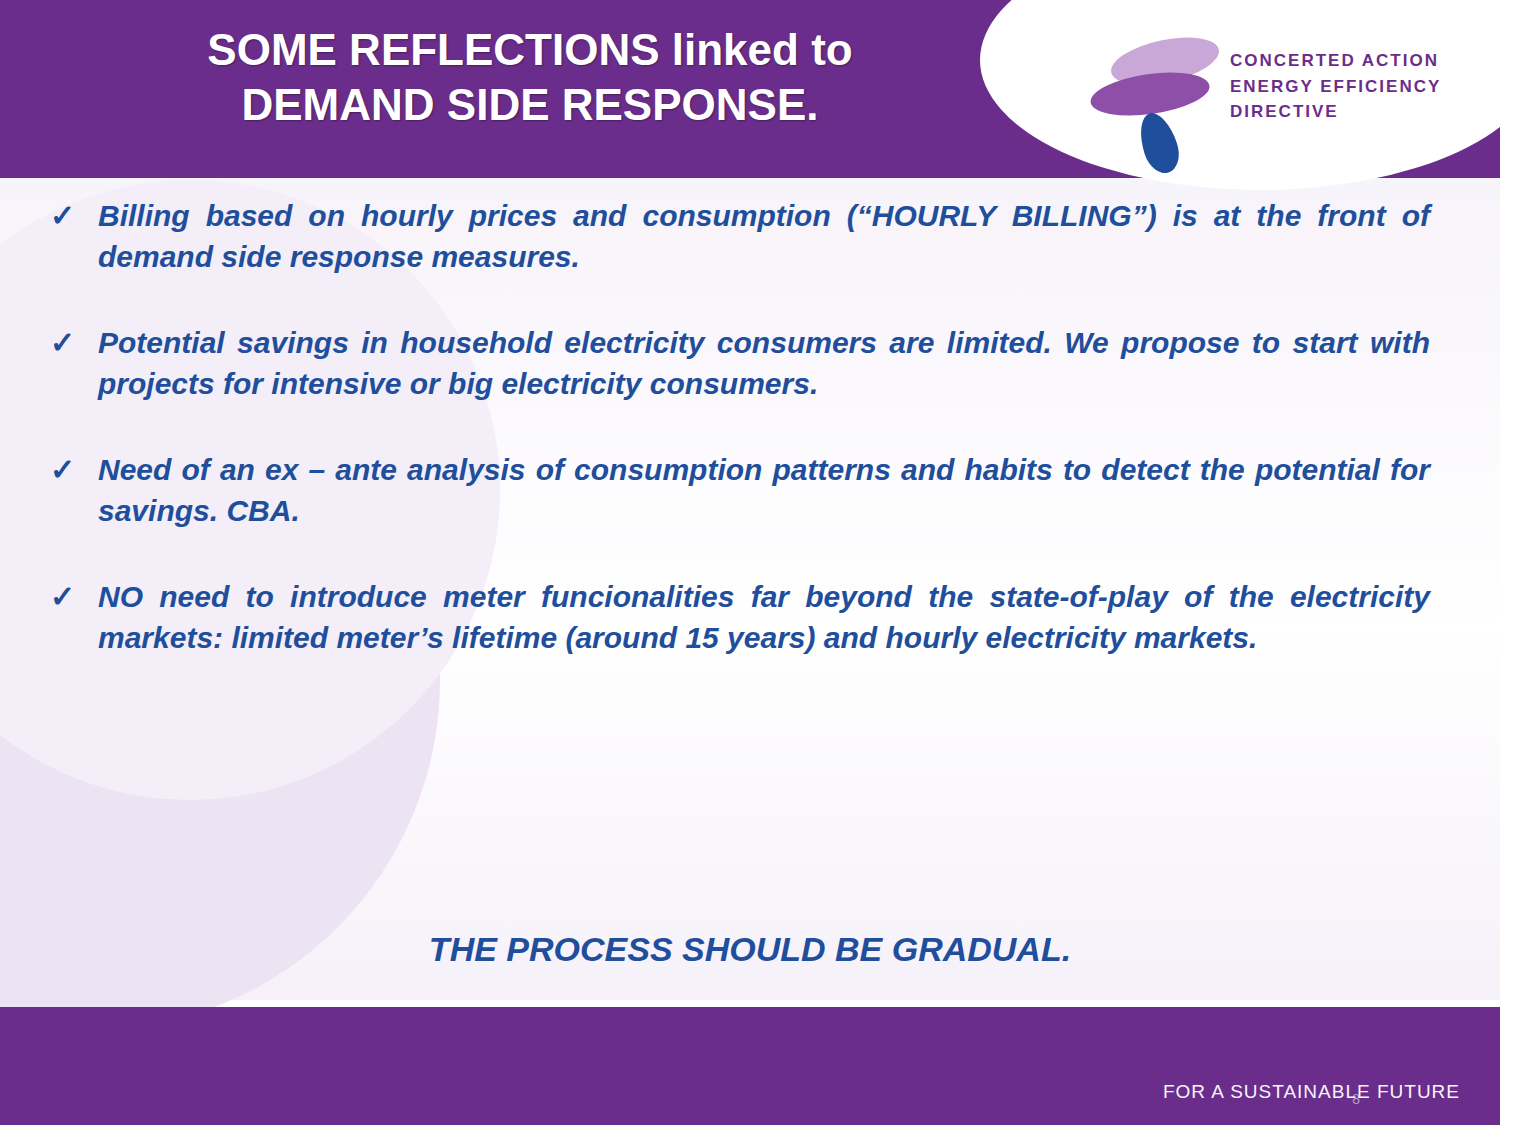SOME REFLECTIONS linked to
DEMAND SIDE RESPONSE.
CONCERTED ACTION
ENERGY EFFICIENCY
DIRECTIVE
Billing based on hourly prices and consumption (“HOURLY BILLING”) is at the front of demand side response measures.
Potential savings in household electricity consumers are limited. We propose to start with projects for intensive or big electricity consumers.
Need of an ex – ante analysis of consumption patterns and habits to detect the potential for savings. CBA.
NO need to introduce meter funcionalities far beyond the state-of-play of the electricity markets: limited meter’s lifetime (around 15 years) and hourly electricity markets.
THE PROCESS SHOULD BE GRADUAL.
FOR A SUSTAINABLE FUTURE
8